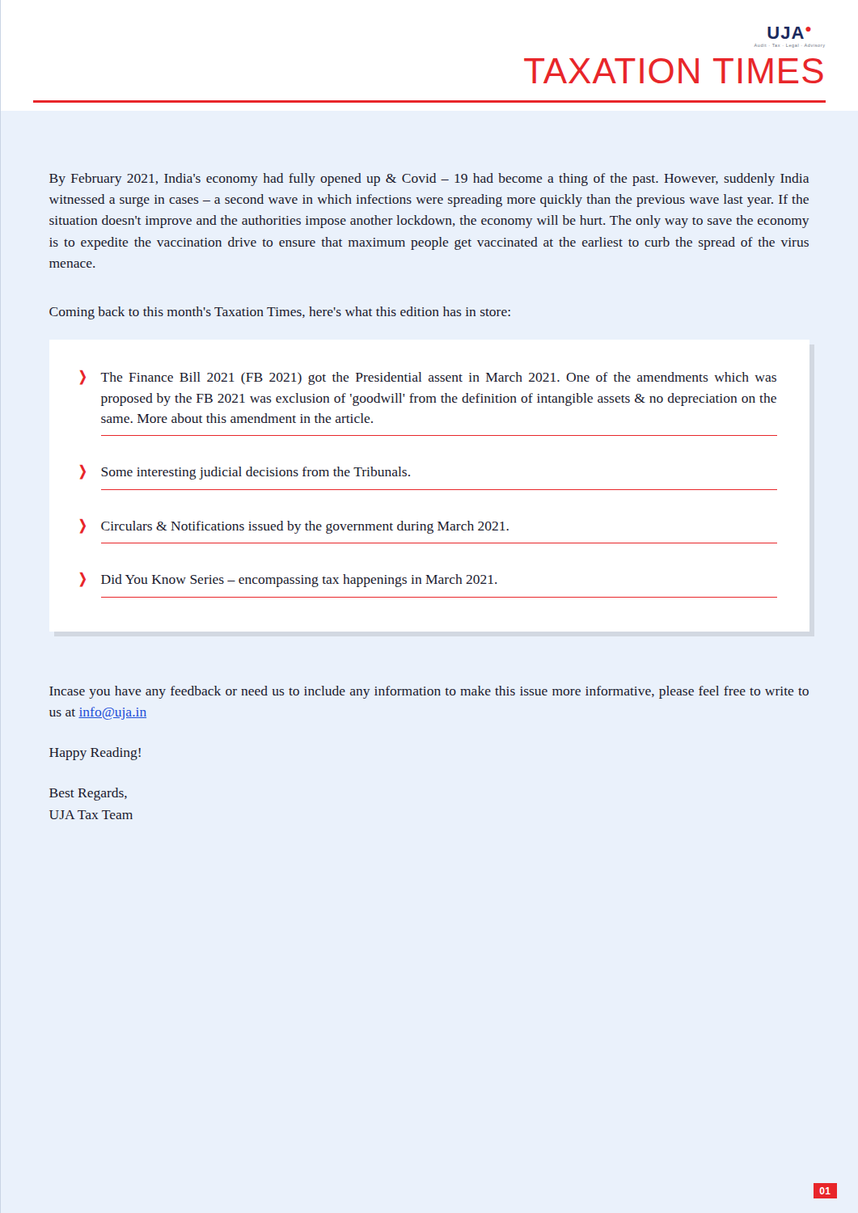UJA●
Audit · Tax · Legal · Advisory
TAXATION TIMES
By February 2021, India's economy had fully opened up & Covid – 19 had become a thing of the past. However, suddenly India witnessed a surge in cases – a second wave in which infections were spreading more quickly than the previous wave last year. If the situation doesn't improve and the authorities impose another lockdown, the economy will be hurt. The only way to save the economy is to expedite the vaccination drive to ensure that maximum people get vaccinated at the earliest to curb the spread of the virus menace.
Coming back to this month's Taxation Times, here's what this edition has in store:
❯
The Finance Bill 2021 (FB 2021) got the Presidential assent in March 2021. One of the amendments which was proposed by the FB 2021 was exclusion of 'goodwill' from the definition of intangible assets & no depreciation on the same. More about this amendment in the article.
❯
Some interesting judicial decisions from the Tribunals.
❯
Circulars & Notifications issued by the government during March 2021.
❯
Did You Know Series – encompassing tax happenings in March 2021.
Incase you have any feedback or need us to include any information to make this issue more informative, please feel free to write to us at info@uja.in
Happy Reading!
Best Regards, UJA Tax Team
01